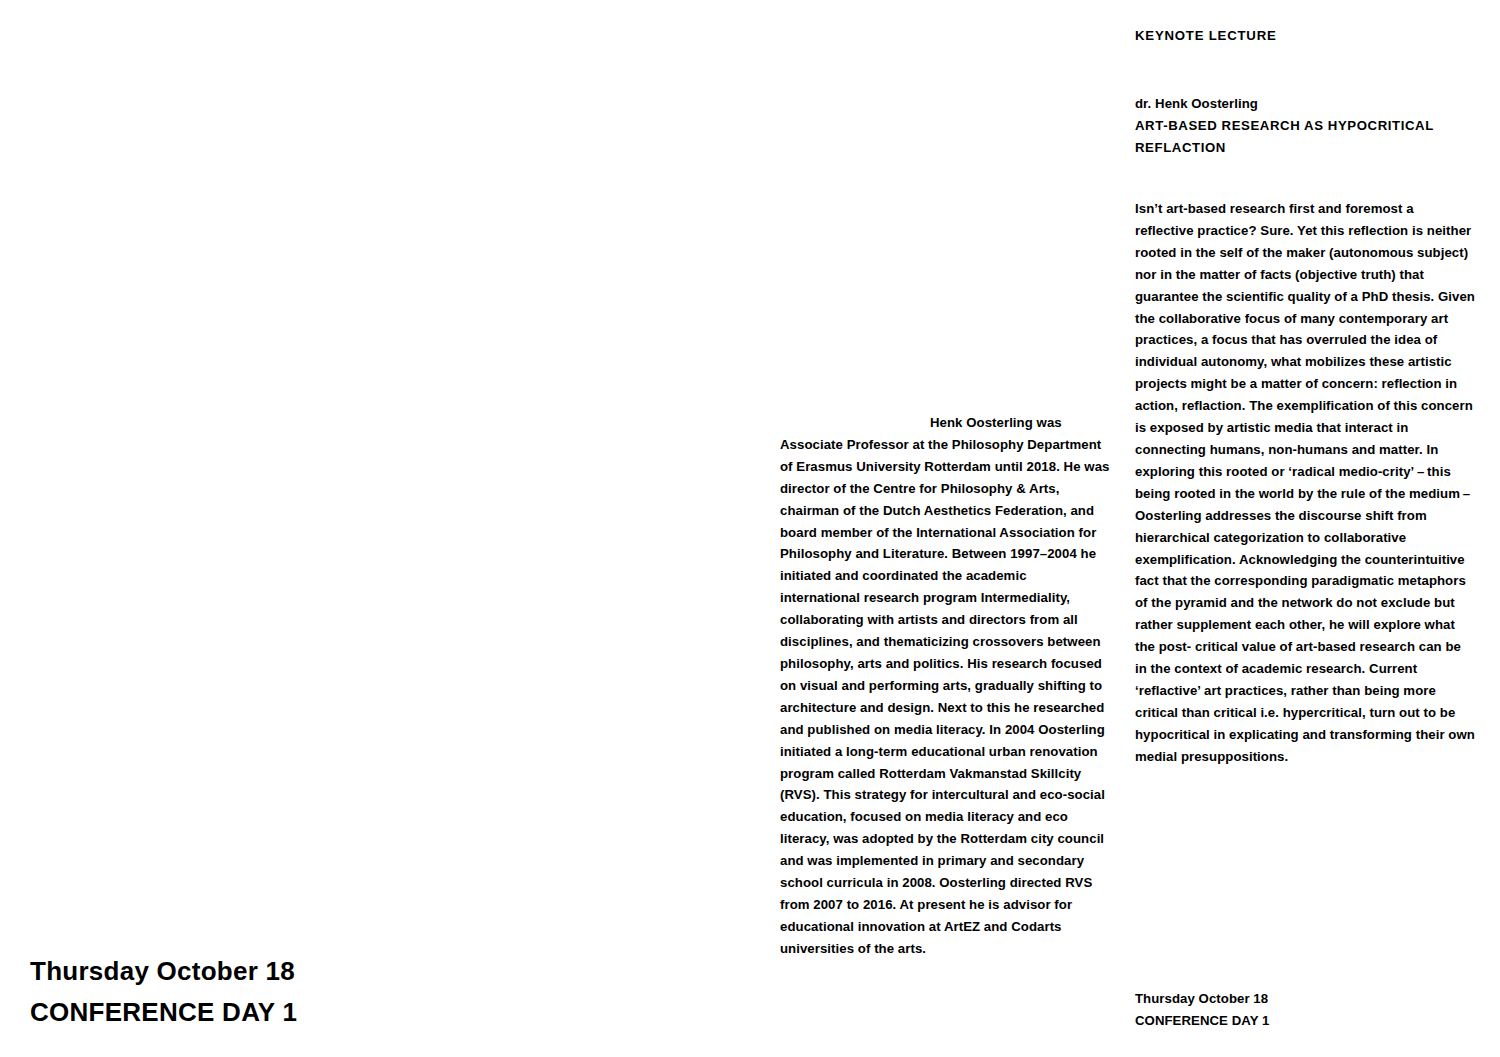Henk Oosterling was Associate Professor at the Philosophy Department of Erasmus University Rotterdam until 2018. He was director of the Centre for Philosophy & Arts, chairman of the Dutch Aesthetics Federation, and board member of the International Association for Philosophy and Literature. Between 1997–2004 he initiated and coordinated the academic international research program Intermediality, collaborating with artists and directors from all disciplines, and thematicizing crossovers between philosophy, arts and politics. His research focused on visual and performing arts, gradually shifting to architecture and design. Next to this he researched and published on media literacy. In 2004 Oosterling initiated a long-term educational urban renovation program called Rotterdam Vakmanstad Skillcity (RVS). This strategy for intercultural and eco-social education, focused on media literacy and eco literacy, was adopted by the Rotterdam city council and was implemented in primary and secondary school curricula in 2008. Oosterling directed RVS from 2007 to 2016. At present he is advisor for educational innovation at ArtEZ and Codarts universities of the arts.
Thursday October 18 CONFERENCE DAY 1
KEYNOTE LECTURE
dr. Henk Oosterling
ART-BASED RESEARCH AS HYPOCRITICAL
REFLACTION
Isn’t art-based research first and foremost a reflective practice? Sure. Yet this reflection is neither rooted in the self of the maker (autonomous subject) nor in the matter of facts (objective truth) that guarantee the scientific quality of a PhD thesis. Given the collaborative focus of many contemporary art practices, a focus that has overruled the idea of individual autonomy, what mobilizes these artistic projects might be a matter of concern: reflection in action, reflaction. The exemplification of this concern is exposed by artistic media that interact in connecting humans, non-humans and matter. In exploring this rooted or ‘radical medio-crity’ – this being rooted in the world by the rule of the medium – Oosterling addresses the discourse shift from hierarchical categorization to collaborative exemplification. Acknowledging the counterintuitive fact that the corresponding paradigmatic metaphors of the pyramid and the network do not exclude but rather supplement each other, he will explore what the post- critical value of art-based research can be in the context of academic research. Current ‘reflactive’ art practices, rather than being more critical than critical i.e. hypercritical, turn out to be hypocritical in explicating and transforming their own medial presuppositions.
Thursday October 18
CONFERENCE DAY 1